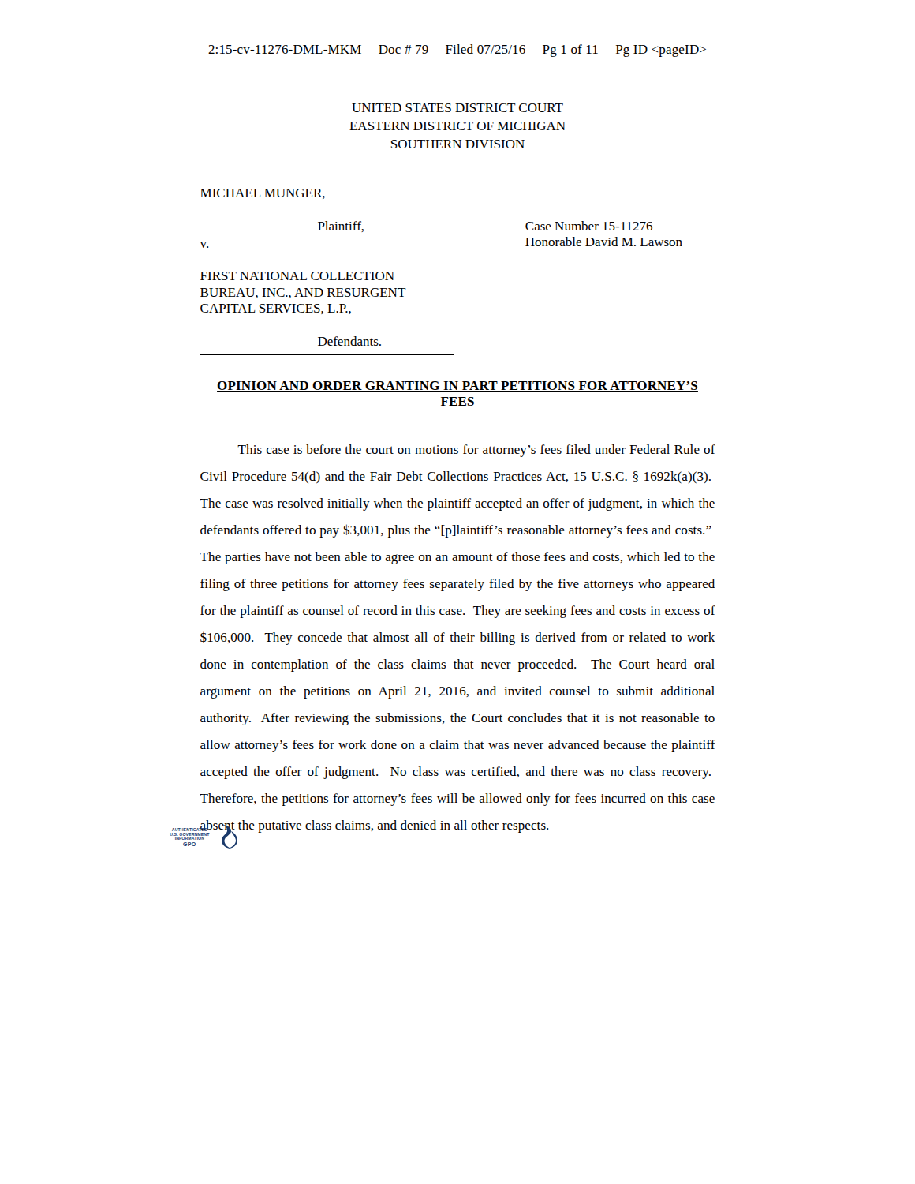2:15-cv-11276-DML-MKM Doc # 79 Filed 07/25/16 Pg 1 of 11 Pg ID <pageID>
UNITED STATES DISTRICT COURT
EASTERN DISTRICT OF MICHIGAN
SOUTHERN DIVISION
MICHAEL MUNGER,
Plaintiff,
v.
Case Number 15-11276
Honorable David M. Lawson
FIRST NATIONAL COLLECTION
BUREAU, INC., and RESURGENT
CAPITAL SERVICES, L.P.,
Defendants.
OPINION AND ORDER GRANTING IN PART PETITIONS FOR ATTORNEY’S FEES
This case is before the court on motions for attorney’s fees filed under Federal Rule of Civil Procedure 54(d) and the Fair Debt Collections Practices Act, 15 U.S.C. § 1692k(a)(3). The case was resolved initially when the plaintiff accepted an offer of judgment, in which the defendants offered to pay $3,001, plus the “[p]laintiff’s reasonable attorney’s fees and costs.” The parties have not been able to agree on an amount of those fees and costs, which led to the filing of three petitions for attorney fees separately filed by the five attorneys who appeared for the plaintiff as counsel of record in this case. They are seeking fees and costs in excess of $106,000. They concede that almost all of their billing is derived from or related to work done in contemplation of the class claims that never proceeded. The Court heard oral argument on the petitions on April 21, 2016, and invited counsel to submit additional authority. After reviewing the submissions, the Court concludes that it is not reasonable to allow attorney’s fees for work done on a claim that was never advanced because the plaintiff accepted the offer of judgment. No class was certified, and there was no class recovery. Therefore, the petitions for attorney’s fees will be allowed only for fees incurred on this case absent the putative class claims, and denied in all other respects.
AUTHENTICATED
U.S. GOVERNMENT
INFORMATION
GPO